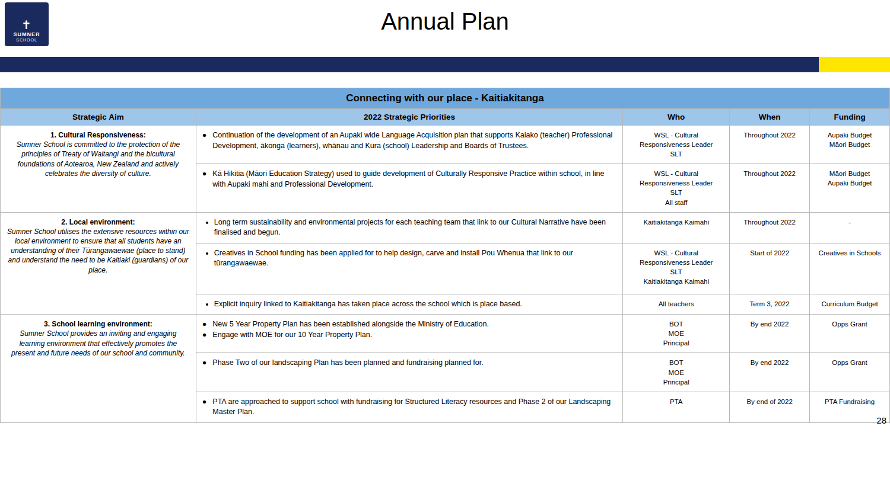✝ SUMNER SCHOOL
Annual Plan
Connecting with our place - Kaitiakitanga
| Strategic Aim | 2022 Strategic Priorities | Who | When | Funding |
| --- | --- | --- | --- | --- |
| 1. Cultural Responsiveness: Sumner School is committed to the protection of the principles of Treaty of Waitangi and the bicultural foundations of Aotearoa, New Zealand and actively celebrates the diversity of culture. | ● Continuation of the development of an Aupaki wide Language Acquisition plan that supports Kaiako (teacher) Professional Development, ākonga (learners), whānau and Kura (school) Leadership and Boards of Trustees. | WSL - Cultural Responsiveness Leader SLT | Throughout 2022 | Aupaki Budget Māori Budget |
| ● Kā Hikitia (Māori Education Strategy) used to guide development of Culturally Responsive Practice within school, in line with Aupaki mahi and Professional Development. | WSL - Cultural Responsiveness Leader SLT All staff | Throughout 2022 | Māori Budget Aupaki Budget |
| 2. Local environment: Sumner School utilises the extensive resources within our local environment to ensure that all students have an understanding of their Tūrangawaewae (place to stand) and understand the need to be Kaitiaki (guardians) of our place. | Long term sustainability and environmental projects for each teaching team that link to our Cultural Narrative have been finalised and begun. | Kaitiakitanga Kaimahi | Throughout 2022 | - |
| Creatives in School funding has been applied for to help design, carve and install Pou Whenua that link to our tūrangawaewae. | WSL - Cultural Responsiveness Leader SLT Kaitiakitanga Kaimahi | Start of 2022 | Creatives in Schools |
| Explicit inquiry linked to Kaitiakitanga has taken place across the school which is place based. | All teachers | Term 3, 2022 | Curriculum Budget |
| 3. School learning environment: Sumner School provides an inviting and engaging learning environment that effectively promotes the present and future needs of our school and community. | ● New 5 Year Property Plan has been established alongside the Ministry of Education. ● Engage with MOE for our 10 Year Property Plan. | BOT MOE Principal | By end 2022 | Opps Grant |
| ● Phase Two of our landscaping Plan has been planned and fundraising planned for. | BOT MOE Principal | By end 2022 | Opps Grant |
| ● PTA are approached to support school with fundraising for Structured Literacy resources and Phase 2 of our Landscaping Master Plan. | PTA | By end of 2022 | PTA Fundraising |
28